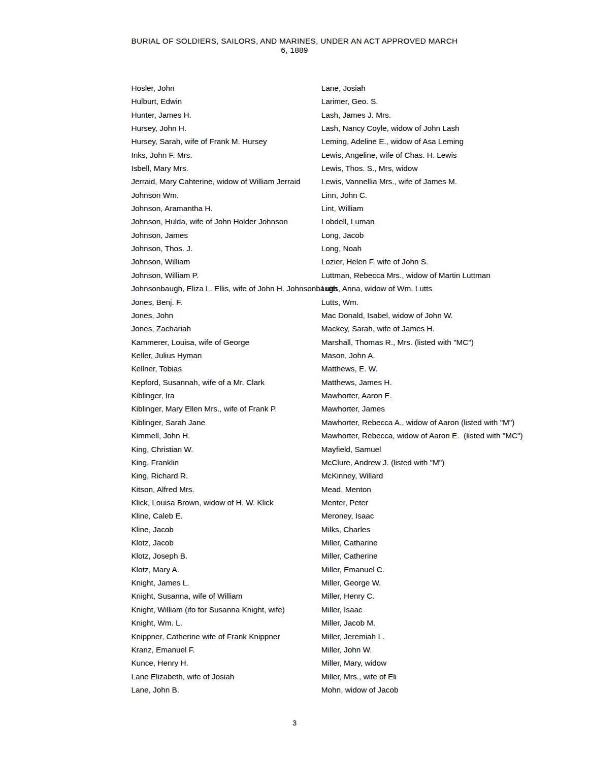BURIAL OF SOLDIERS, SAILORS, AND MARINES, UNDER AN ACT APPROVED MARCH 6, 1889
Hosler, John
Hulburt, Edwin
Hunter, James H.
Hursey, John H.
Hursey, Sarah, wife of Frank M. Hursey
Inks, John F. Mrs.
Isbell, Mary Mrs.
Jerraid, Mary Cahterine, widow of William Jerraid
Johnson Wm.
Johnson, Aramantha H.
Johnson, Hulda, wife of John Holder Johnson
Johnson, James
Johnson, Thos. J.
Johnson, William
Johnson, William P.
Johnsonbaugh, Eliza L. Ellis, wife of John H. Johnsonbaugh
Jones, Benj. F.
Jones, John
Jones, Zachariah
Kammerer, Louisa, wife of George
Keller, Julius Hyman
Kellner, Tobias
Kepford, Susannah, wife of a Mr. Clark
Kiblinger, Ira
Kiblinger, Mary Ellen Mrs., wife of Frank P.
Kiblinger, Sarah Jane
Kimmell, John H.
King, Christian W.
King, Franklin
King, Richard R.
Kitson, Alfred Mrs.
Klick, Louisa Brown, widow of H. W. Klick
Kline, Caleb E.
Kline, Jacob
Klotz, Jacob
Klotz, Joseph B.
Klotz, Mary A.
Knight, James L.
Knight, Susanna, wife of William
Knight, William (ifo for Susanna Knight, wife)
Knight, Wm. L.
Knippner, Catherine wife of Frank Knippner
Kranz, Emanuel F.
Kunce, Henry H.
Lane Elizabeth, wife of Josiah
Lane, John B.
Lane, Josiah
Larimer, Geo. S.
Lash, James J. Mrs.
Lash, Nancy Coyle, widow of John Lash
Leming, Adeline E., widow of Asa Leming
Lewis, Angeline, wife of Chas. H. Lewis
Lewis, Thos. S., Mrs, widow
Lewis, Vannellia Mrs., wife of James M.
Linn, John C.
Lint, William
Lobdell, Luman
Long, Jacob
Long, Noah
Lozier, Helen F. wife of John S.
Luttman, Rebecca Mrs., widow of Martin Luttman
Lutts, Anna, widow of Wm. Lutts
Lutts, Wm.
Mac Donald, Isabel, widow of John W.
Mackey, Sarah, wife of James H.
Marshall, Thomas R., Mrs. (listed with "MC")
Mason, John A.
Matthews, E. W.
Matthews, James H.
Mawhorter, Aaron E.
Mawhorter, James
Mawhorter, Rebecca A., widow of Aaron (listed with "M")
Mawhorter, Rebecca, widow of Aaron E. (listed with "MC")
Mayfield, Samuel
McClure, Andrew J. (listed with "M")
McKinney, Willard
Mead, Menton
Menter, Peter
Meroney, Isaac
Milks, Charles
Miller, Catharine
Miller, Catherine
Miller, Emanuel C.
Miller, George W.
Miller, Henry C.
Miller, Isaac
Miller, Jacob M.
Miller, Jeremiah L.
Miller, John W.
Miller, Mary, widow
Miller, Mrs., wife of Eli
Mohn, widow of Jacob
3